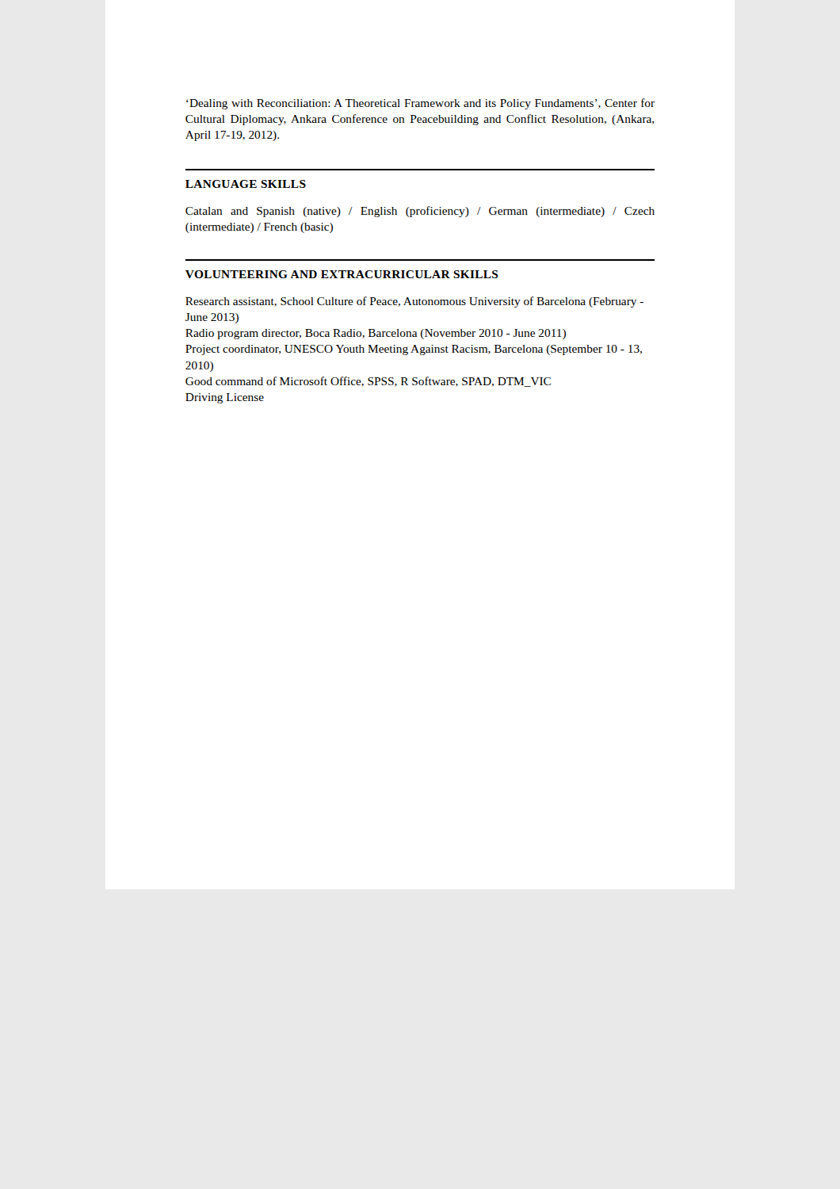‘Dealing with Reconciliation: A Theoretical Framework and its Policy Fundaments’, Center for Cultural Diplomacy, Ankara Conference on Peacebuilding and Conflict Resolution, (Ankara, April 17-19, 2012).
Language Skills
Catalan and Spanish (native) / English (proficiency) / German (intermediate) / Czech (intermediate) / French (basic)
Volunteering and Extracurricular Skills
Research assistant, School Culture of Peace, Autonomous University of Barcelona (February - June 2013) Radio program director, Boca Radio, Barcelona (November 2010 - June 2011) Project coordinator, UNESCO Youth Meeting Against Racism, Barcelona (September 10 - 13, 2010) Good command of Microsoft Office, SPSS, R Software, SPAD, DTM_VIC Driving License